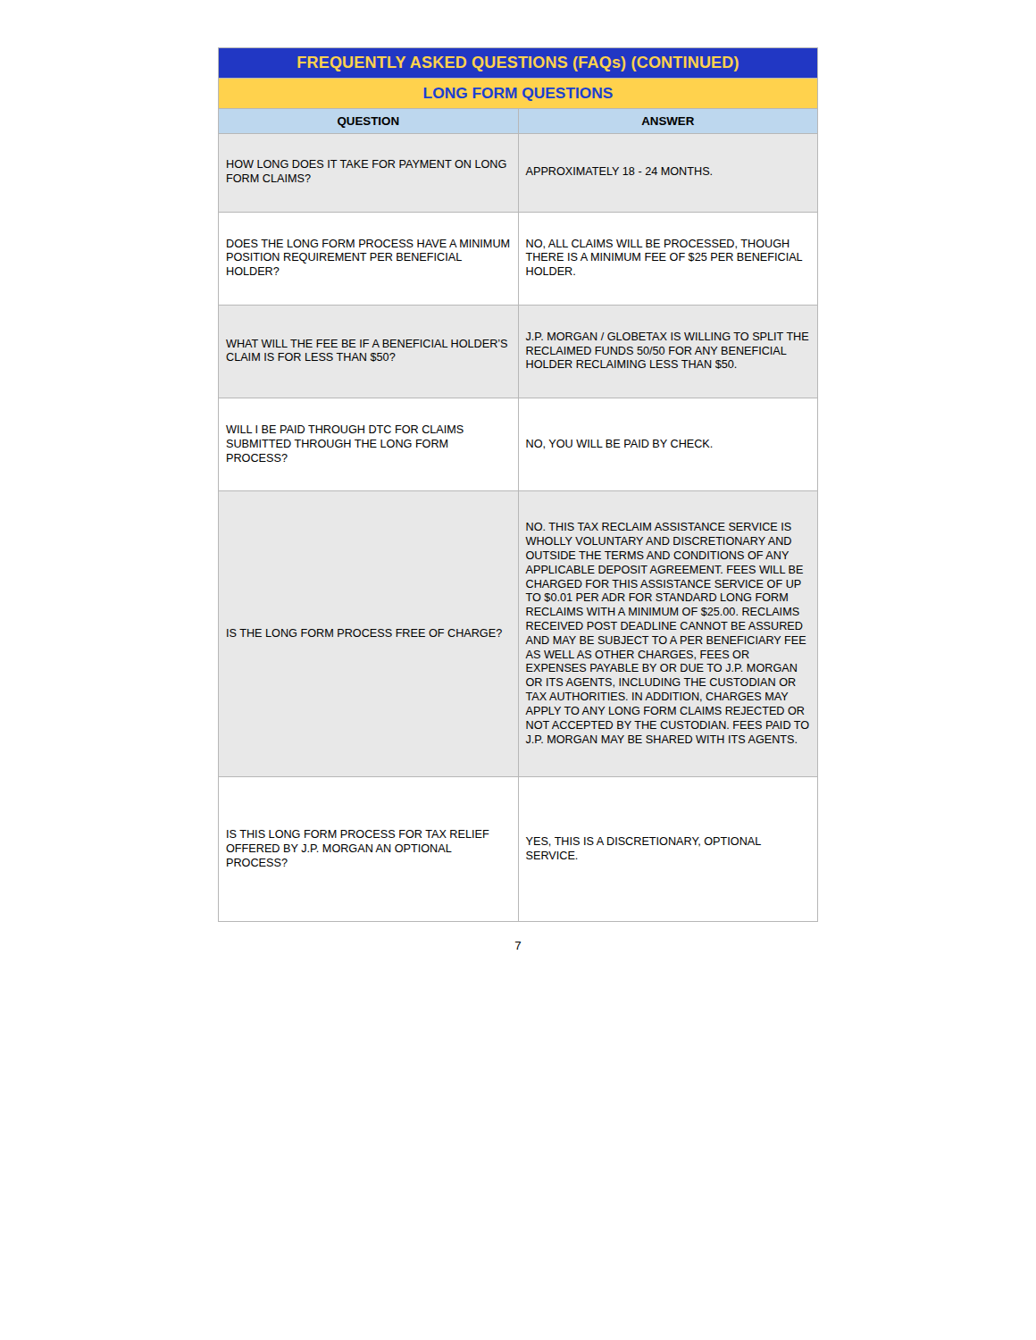| FREQUENTLY ASKED QUESTIONS (FAQs) (CONTINUED) |
| LONG FORM QUESTIONS |
| QUESTION | ANSWER |
| HOW LONG DOES IT TAKE FOR PAYMENT ON LONG FORM CLAIMS? | APPROXIMATELY 18 - 24 MONTHS. |
| DOES THE LONG FORM PROCESS HAVE A MINIMUM POSITION REQUIREMENT PER BENEFICIAL HOLDER? | NO, ALL CLAIMS WILL BE PROCESSED, THOUGH THERE IS A MINIMUM FEE OF $25 PER BENEFICIAL HOLDER. |
| WHAT WILL THE FEE BE IF A BENEFICIAL HOLDER’S CLAIM IS FOR LESS THAN $50? | J.P. MORGAN / GLOBETAX IS WILLING TO SPLIT THE RECLAIMED FUNDS 50/50 FOR ANY BENEFICIAL HOLDER RECLAIMING LESS THAN $50. |
| WILL I BE PAID THROUGH DTC FOR CLAIMS SUBMITTED THROUGH THE LONG FORM PROCESS? | NO, YOU WILL BE PAID BY CHECK. |
| IS THE LONG FORM PROCESS FREE OF CHARGE? | NO. THIS TAX RECLAIM ASSISTANCE SERVICE IS WHOLLY VOLUNTARY AND DISCRETIONARY AND OUTSIDE THE TERMS AND CONDITIONS OF ANY APPLICABLE DEPOSIT AGREEMENT. FEES WILL BE CHARGED FOR THIS ASSISTANCE SERVICE OF UP TO $0.01 PER ADR FOR STANDARD LONG FORM RECLAIMS WITH A MINIMUM OF $25.00. RECLAIMS RECEIVED POST DEADLINE CANNOT BE ASSURED AND MAY BE SUBJECT TO A PER BENEFICIARY FEE AS WELL AS OTHER CHARGES, FEES OR EXPENSES PAYABLE BY OR DUE TO J.P. MORGAN OR ITS AGENTS, INCLUDING THE CUSTODIAN OR TAX AUTHORITIES. IN ADDITION, CHARGES MAY APPLY TO ANY LONG FORM CLAIMS REJECTED OR NOT ACCEPTED BY THE CUSTODIAN. FEES PAID TO J.P. MORGAN MAY BE SHARED WITH ITS AGENTS. |
| IS THIS LONG FORM PROCESS FOR TAX RELIEF OFFERED BY J.P. MORGAN AN OPTIONAL PROCESS? | YES, THIS IS A DISCRETIONARY, OPTIONAL SERVICE. |
7